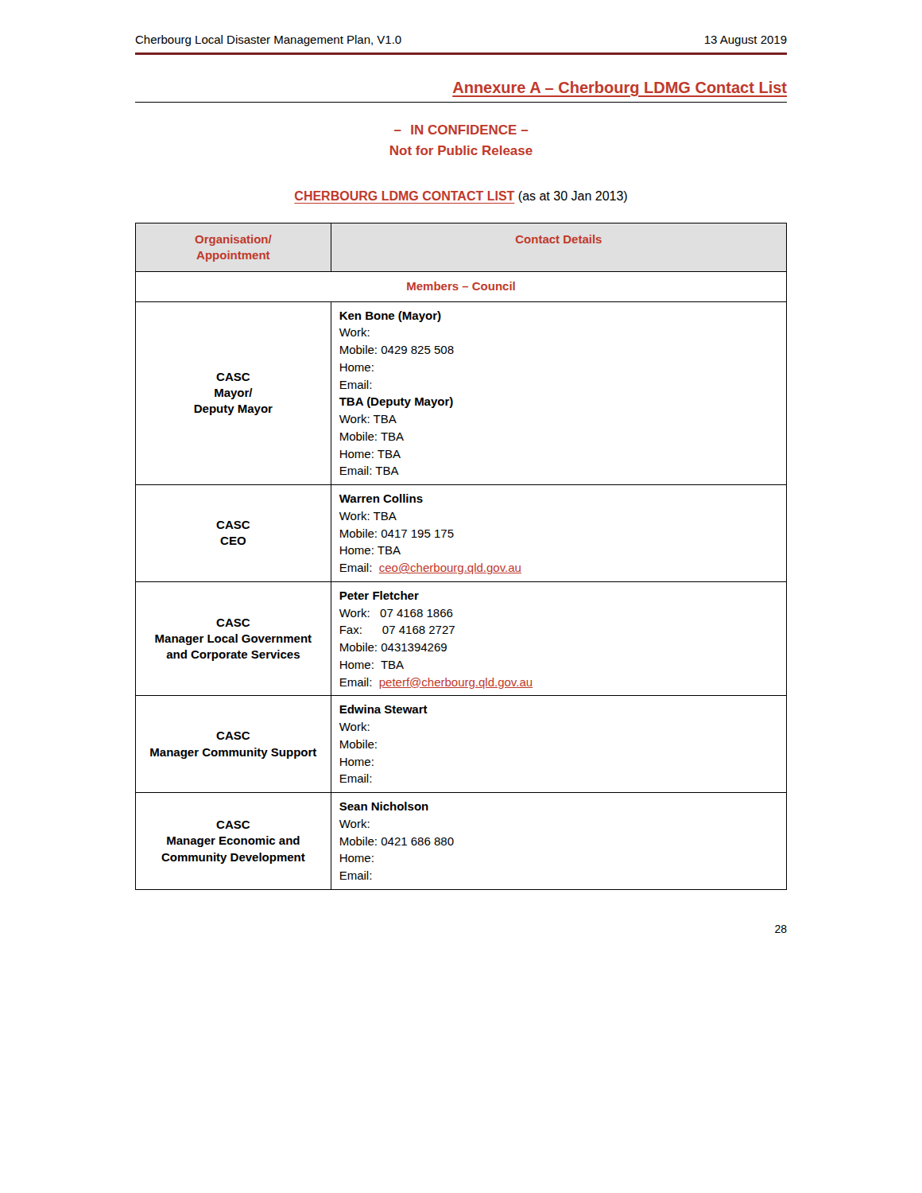Cherbourg Local Disaster Management Plan, V1.0 13 August 2019
Annexure A – Cherbourg LDMG Contact List
– IN CONFIDENCE –
Not for Public Release
CHERBOURG LDMG CONTACT LIST (as at 30 Jan 2013)
| Organisation/ Appointment | Contact Details |
| --- | --- |
| Members – Council |
| CASC Mayor/ Deputy Mayor | Ken Bone (Mayor) Work: Mobile: 0429 825 508 Home: Email: TBA (Deputy Mayor) Work: TBA Mobile: TBA Home: TBA Email: TBA |
| CASC CEO | Warren Collins Work: TBA Mobile: 0417 195 175 Home: TBA Email: ceo@cherbourg.qld.gov.au |
| CASC Manager Local Government and Corporate Services | Peter Fletcher Work: 07 4168 1866 Fax: 07 4168 2727 Mobile: 0431394269 Home: TBA Email: peterf@cherbourg.qld.gov.au |
| CASC Manager Community Support | Edwina Stewart Work: Mobile: Home: Email: |
| CASC Manager Economic and Community Development | Sean Nicholson Work: Mobile: 0421 686 880 Home: Email: |
28